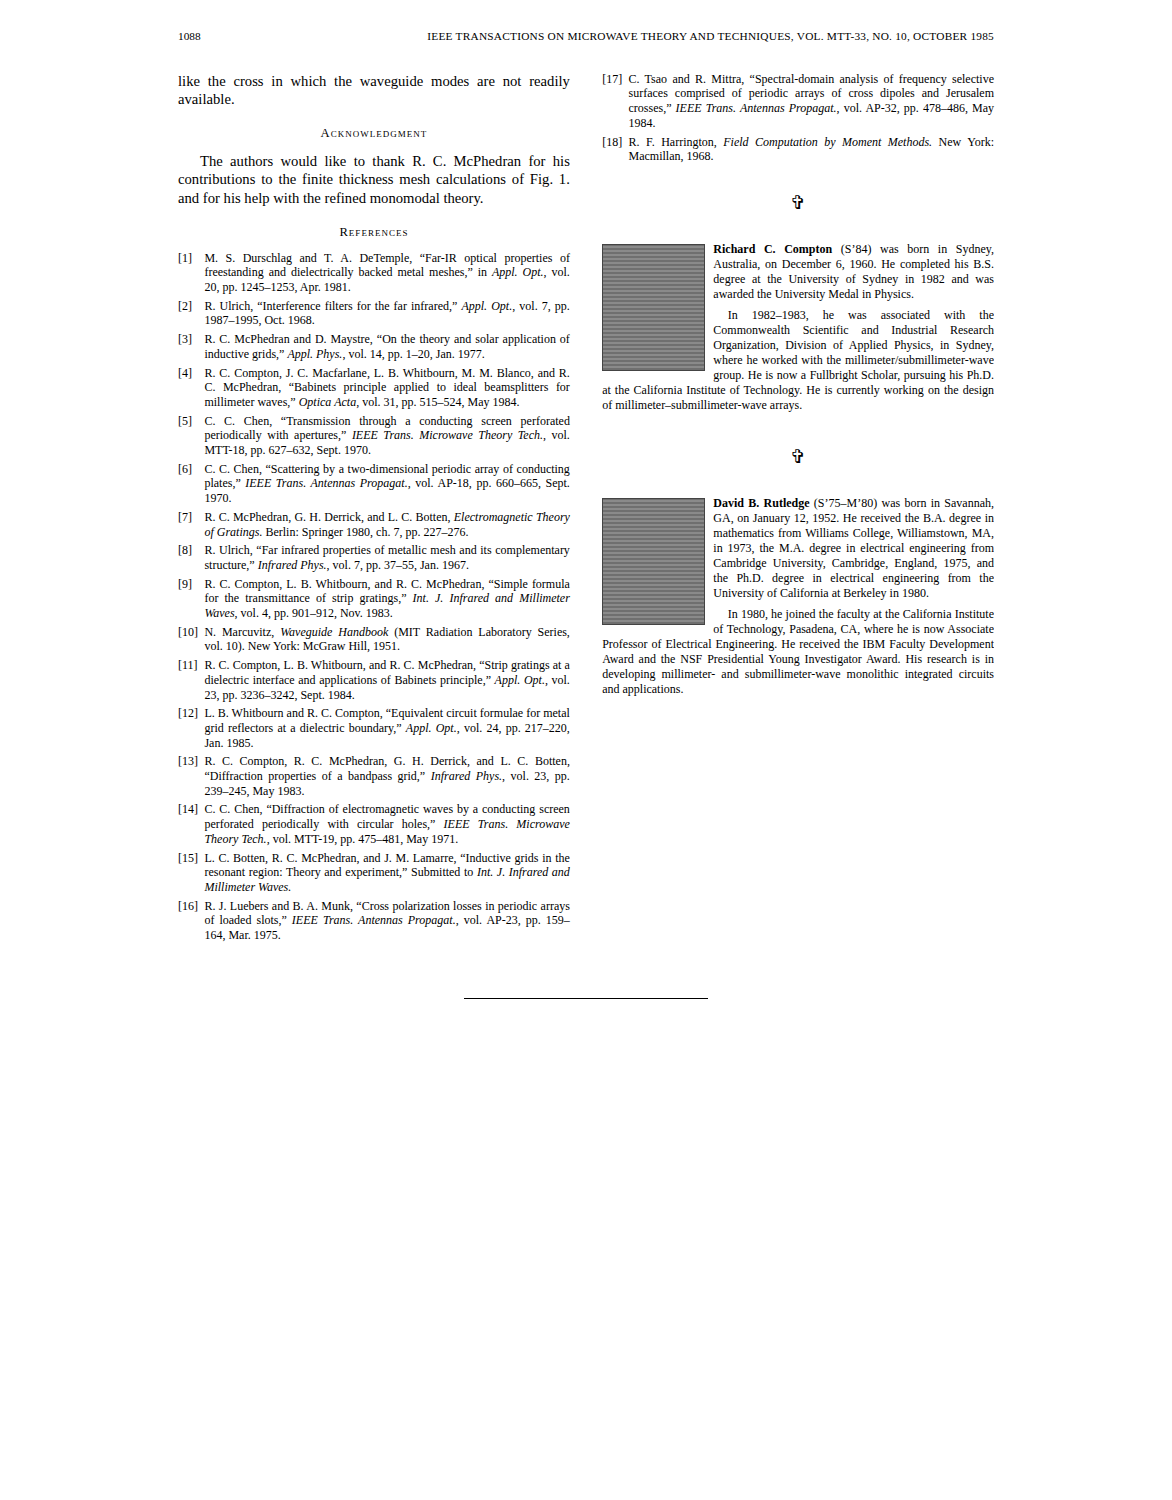1088 IEEE TRANSACTIONS ON MICROWAVE THEORY AND TECHNIQUES, VOL. MTT-33, NO. 10, OCTOBER 1985
like the cross in which the waveguide modes are not readily available.
Acknowledgment
The authors would like to thank R. C. McPhedran for his contributions to the finite thickness mesh calculations of Fig. 1. and for his help with the refined monomodal theory.
References
[1] M. S. Durschlag and T. A. DeTemple, “Far-IR optical properties of freestanding and dielectrically backed metal meshes,” in Appl. Opt., vol. 20, pp. 1245–1253, Apr. 1981.
[2] R. Ulrich, “Interference filters for the far infrared,” Appl. Opt., vol. 7, pp. 1987–1995, Oct. 1968.
[3] R. C. McPhedran and D. Maystre, “On the theory and solar application of inductive grids,” Appl. Phys., vol. 14, pp. 1–20, Jan. 1977.
[4] R. C. Compton, J. C. Macfarlane, L. B. Whitbourn, M. M. Blanco, and R. C. McPhedran, “Babinets principle applied to ideal beamsplitters for millimeter waves,” Optica Acta, vol. 31, pp. 515–524, May 1984.
[5] C. C. Chen, “Transmission through a conducting screen perforated periodically with apertures,” IEEE Trans. Microwave Theory Tech., vol. MTT-18, pp. 627–632, Sept. 1970.
[6] C. C. Chen, “Scattering by a two-dimensional periodic array of conducting plates,” IEEE Trans. Antennas Propagat., vol. AP-18, pp. 660–665, Sept. 1970.
[7] R. C. McPhedran, G. H. Derrick, and L. C. Botten, Electromagnetic Theory of Gratings. Berlin: Springer 1980, ch. 7, pp. 227–276.
[8] R. Ulrich, “Far infrared properties of metallic mesh and its complementary structure,” Infrared Phys., vol. 7, pp. 37–55, Jan. 1967.
[9] R. C. Compton, L. B. Whitbourn, and R. C. McPhedran, “Simple formula for the transmittance of strip gratings,” Int. J. Infrared and Millimeter Waves, vol. 4, pp. 901–912, Nov. 1983.
[10] N. Marcuvitz, Waveguide Handbook (MIT Radiation Laboratory Series, vol. 10). New York: McGraw Hill, 1951.
[11] R. C. Compton, L. B. Whitbourn, and R. C. McPhedran, “Strip gratings at a dielectric interface and applications of Babinets principle,” Appl. Opt., vol. 23, pp. 3236–3242, Sept. 1984.
[12] L. B. Whitbourn and R. C. Compton, “Equivalent circuit formulae for metal grid reflectors at a dielectric boundary,” Appl. Opt., vol. 24, pp. 217–220, Jan. 1985.
[13] R. C. Compton, R. C. McPhedran, G. H. Derrick, and L. C. Botten, “Diffraction properties of a bandpass grid,” Infrared Phys., vol. 23, pp. 239–245, May 1983.
[14] C. C. Chen, “Diffraction of electromagnetic waves by a conducting screen perforated periodically with circular holes,” IEEE Trans. Microwave Theory Tech., vol. MTT-19, pp. 475–481, May 1971.
[15] L. C. Botten, R. C. McPhedran, and J. M. Lamarre, “Inductive grids in the resonant region: Theory and experiment,” Submitted to Int. J. Infrared and Millimeter Waves.
[16] R. J. Luebers and B. A. Munk, “Cross polarization losses in periodic arrays of loaded slots,” IEEE Trans. Antennas Propagat., vol. AP-23, pp. 159–164, Mar. 1975.
[17] C. Tsao and R. Mittra, “Spectral-domain analysis of frequency selective surfaces comprised of periodic arrays of cross dipoles and Jerusalem crosses,” IEEE Trans. Antennas Propagat., vol. AP-32, pp. 478–486, May 1984.
[18] R. F. Harrington, Field Computation by Moment Methods. New York: Macmillan, 1968.
✞
Richard C. Compton (S’84) was born in Sydney, Australia, on December 6, 1960. He completed his B.S. degree at the University of Sydney in 1982 and was awarded the University Medal in Physics.
In 1982–1983, he was associated with the Commonwealth Scientific and Industrial Research Organization, Division of Applied Physics, in Sydney, where he worked with the millimeter/submillimeter-wave group. He is now a Fullbright Scholar, pursuing his Ph.D. at the California Institute of Technology. He is currently working on the design of millimeter–submillimeter-wave arrays.
✞
David B. Rutledge (S’75–M’80) was born in Savannah, GA, on January 12, 1952. He received the B.A. degree in mathematics from Williams College, Williamstown, MA, in 1973, the M.A. degree in electrical engineering from Cambridge University, Cambridge, England, 1975, and the Ph.D. degree in electrical engineering from the University of California at Berkeley in 1980.
In 1980, he joined the faculty at the California Institute of Technology, Pasadena, CA, where he is now Associate Professor of Electrical Engineering. He received the IBM Faculty Development Award and the NSF Presidential Young Investigator Award. His research is in developing millimeter- and submillimeter-wave monolithic integrated circuits and applications.